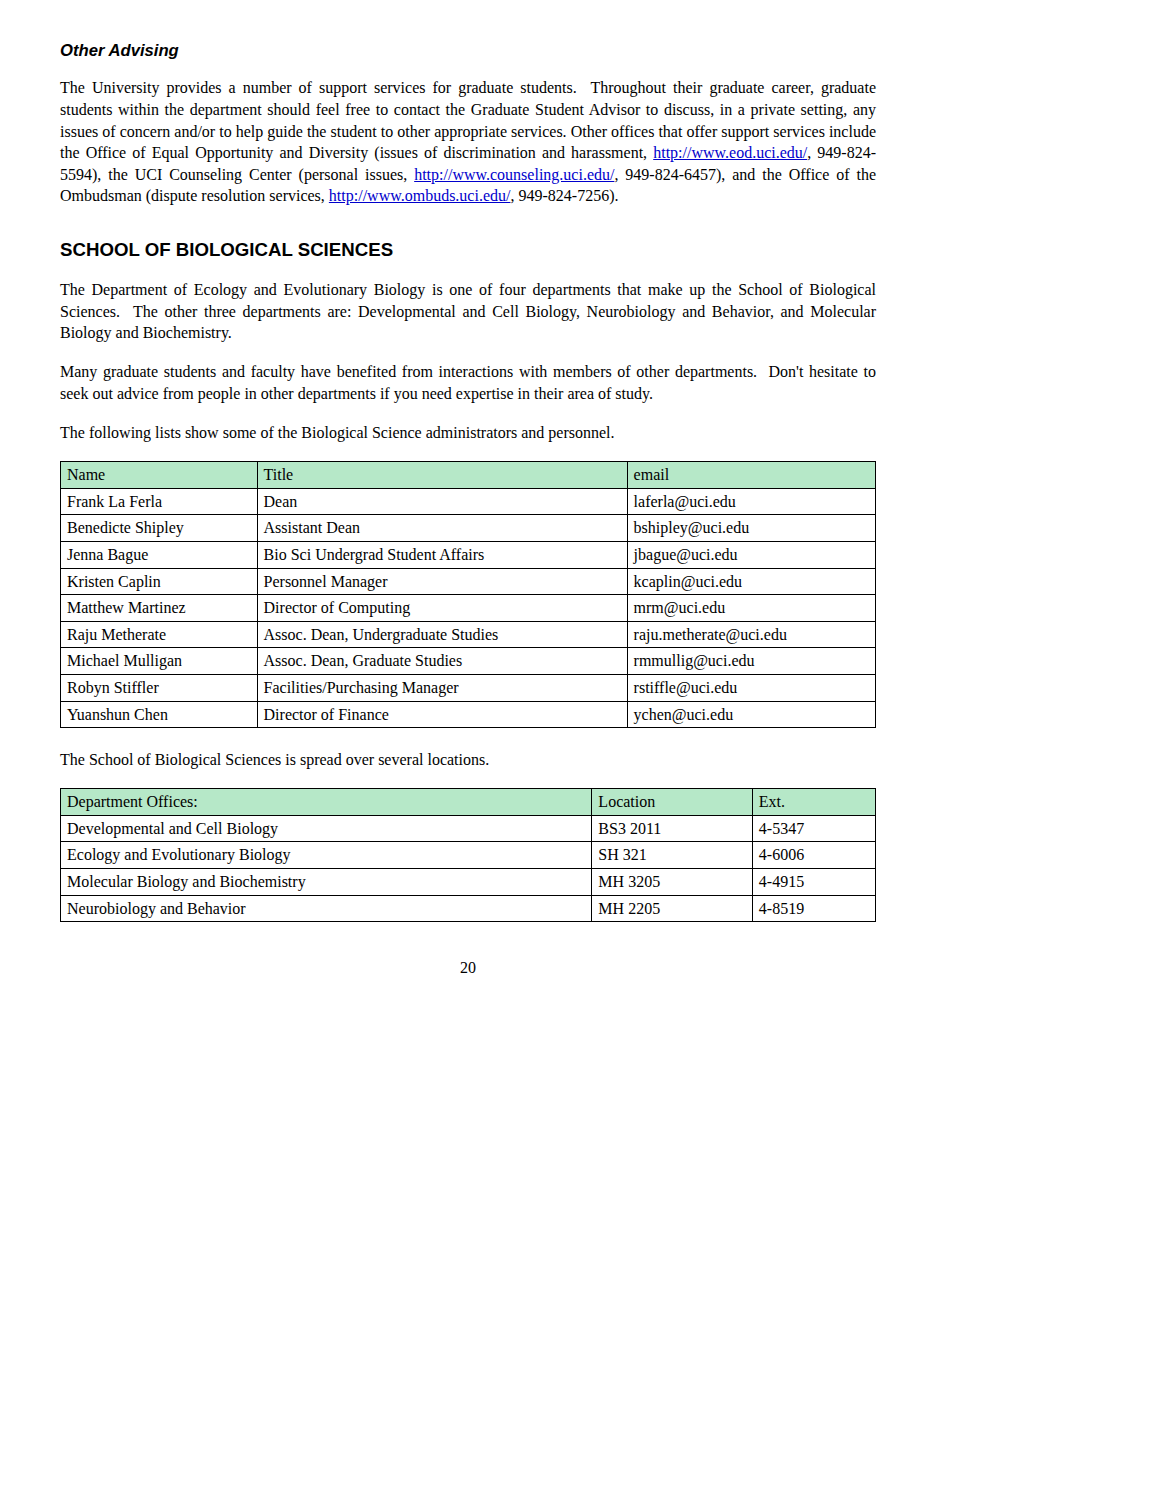Other Advising
The University provides a number of support services for graduate students. Throughout their graduate career, graduate students within the department should feel free to contact the Graduate Student Advisor to discuss, in a private setting, any issues of concern and/or to help guide the student to other appropriate services. Other offices that offer support services include the Office of Equal Opportunity and Diversity (issues of discrimination and harassment, http://www.eod.uci.edu/, 949-824-5594), the UCI Counseling Center (personal issues, http://www.counseling.uci.edu/, 949-824-6457), and the Office of the Ombudsman (dispute resolution services, http://www.ombuds.uci.edu/, 949-824-7256).
SCHOOL OF BIOLOGICAL SCIENCES
The Department of Ecology and Evolutionary Biology is one of four departments that make up the School of Biological Sciences. The other three departments are: Developmental and Cell Biology, Neurobiology and Behavior, and Molecular Biology and Biochemistry.
Many graduate students and faculty have benefited from interactions with members of other departments. Don't hesitate to seek out advice from people in other departments if you need expertise in their area of study.
The following lists show some of the Biological Science administrators and personnel.
| Name | Title | email |
| --- | --- | --- |
| Frank La Ferla | Dean | laferla@uci.edu |
| Benedicte Shipley | Assistant Dean | bshipley@uci.edu |
| Jenna Bague | Bio Sci Undergrad Student Affairs | jbague@uci.edu |
| Kristen Caplin | Personnel Manager | kcaplin@uci.edu |
| Matthew Martinez | Director of Computing | mrm@uci.edu |
| Raju Metherate | Assoc. Dean, Undergraduate Studies | raju.metherate@uci.edu |
| Michael Mulligan | Assoc. Dean, Graduate Studies | rmmullig@uci.edu |
| Robyn Stiffler | Facilities/Purchasing Manager | rstiffle@uci.edu |
| Yuanshun Chen | Director of Finance | ychen@uci.edu |
The School of Biological Sciences is spread over several locations.
| Department Offices: | Location | Ext. |
| --- | --- | --- |
| Developmental and Cell Biology | BS3 2011 | 4-5347 |
| Ecology and Evolutionary Biology | SH 321 | 4-6006 |
| Molecular Biology and Biochemistry | MH 3205 | 4-4915 |
| Neurobiology and Behavior | MH 2205 | 4-8519 |
20